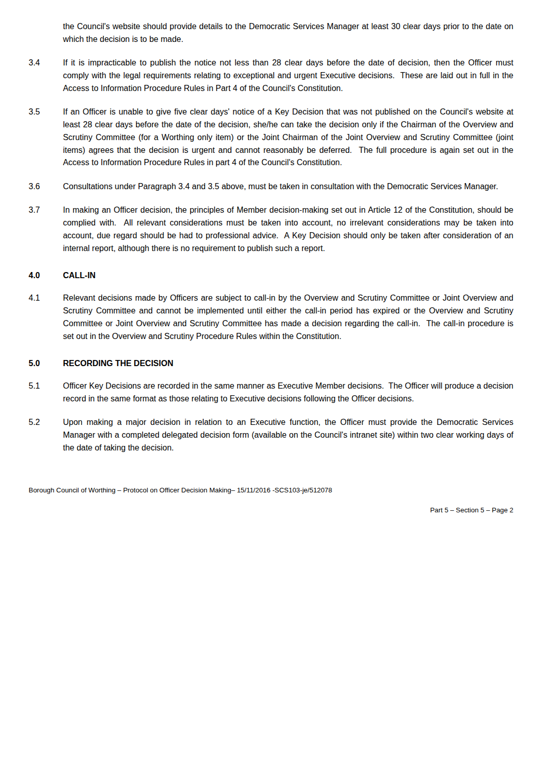the Council's website should provide details to the Democratic Services Manager at least 30 clear days prior to the date on which the decision is to be made.
3.4
If it is impracticable to publish the notice not less than 28 clear days before the date of decision, then the Officer must comply with the legal requirements relating to exceptional and urgent Executive decisions. These are laid out in full in the Access to Information Procedure Rules in Part 4 of the Council's Constitution.
3.5
If an Officer is unable to give five clear days' notice of a Key Decision that was not published on the Council's website at least 28 clear days before the date of the decision, she/he can take the decision only if the Chairman of the Overview and Scrutiny Committee (for a Worthing only item) or the Joint Chairman of the Joint Overview and Scrutiny Committee (joint items) agrees that the decision is urgent and cannot reasonably be deferred. The full procedure is again set out in the Access to Information Procedure Rules in part 4 of the Council's Constitution.
3.6
Consultations under Paragraph 3.4 and 3.5 above, must be taken in consultation with the Democratic Services Manager.
3.7
In making an Officer decision, the principles of Member decision-making set out in Article 12 of the Constitution, should be complied with. All relevant considerations must be taken into account, no irrelevant considerations may be taken into account, due regard should be had to professional advice. A Key Decision should only be taken after consideration of an internal report, although there is no requirement to publish such a report.
4.0 CALL-IN
4.1
Relevant decisions made by Officers are subject to call-in by the Overview and Scrutiny Committee or Joint Overview and Scrutiny Committee and cannot be implemented until either the call-in period has expired or the Overview and Scrutiny Committee or Joint Overview and Scrutiny Committee has made a decision regarding the call-in. The call-in procedure is set out in the Overview and Scrutiny Procedure Rules within the Constitution.
5.0 RECORDING THE DECISION
5.1
Officer Key Decisions are recorded in the same manner as Executive Member decisions. The Officer will produce a decision record in the same format as those relating to Executive decisions following the Officer decisions.
5.2
Upon making a major decision in relation to an Executive function, the Officer must provide the Democratic Services Manager with a completed delegated decision form (available on the Council's intranet site) within two clear working days of the date of taking the decision.
Borough Council of Worthing – Protocol on Officer Decision Making– 15/11/2016 -SCS103-je/512078
Part 5 – Section 5 – Page 2